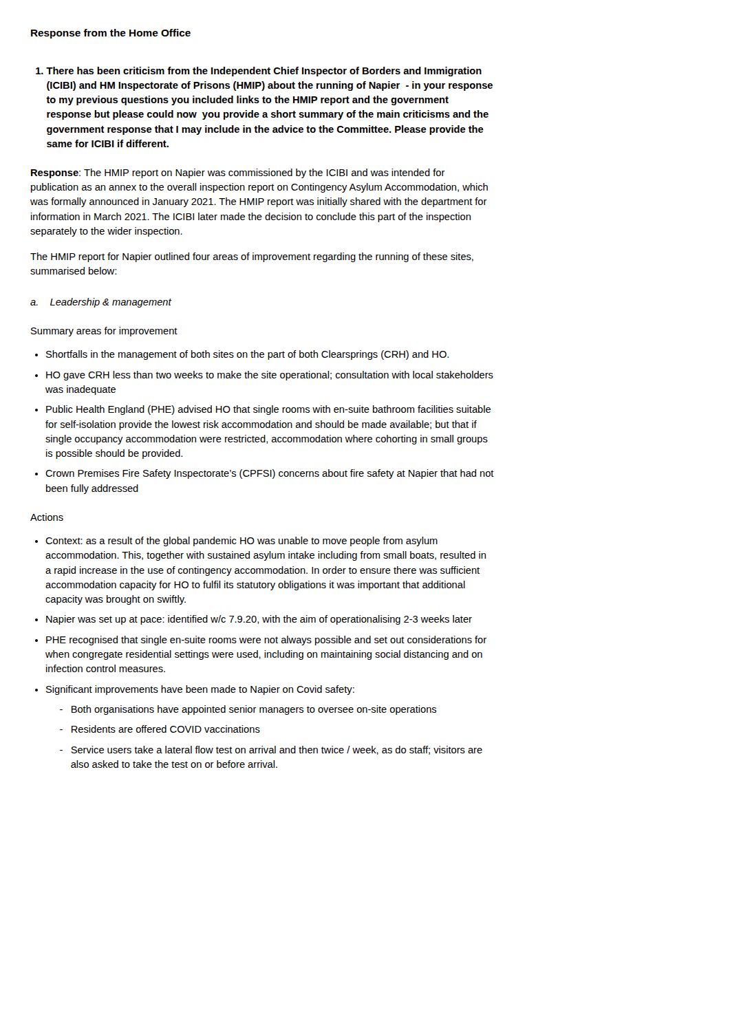Response from the Home Office
There has been criticism from the Independent Chief Inspector of Borders and Immigration (ICIBI) and HM Inspectorate of Prisons (HMIP) about the running of Napier - in your response to my previous questions you included links to the HMIP report and the government response but please could now you provide a short summary of the main criticisms and the government response that I may include in the advice to the Committee. Please provide the same for ICIBI if different.
Response: The HMIP report on Napier was commissioned by the ICIBI and was intended for publication as an annex to the overall inspection report on Contingency Asylum Accommodation, which was formally announced in January 2021. The HMIP report was initially shared with the department for information in March 2021. The ICIBI later made the decision to conclude this part of the inspection separately to the wider inspection.
The HMIP report for Napier outlined four areas of improvement regarding the running of these sites, summarised below:
a. Leadership & management
Summary areas for improvement
Shortfalls in the management of both sites on the part of both Clearsprings (CRH) and HO.
HO gave CRH less than two weeks to make the site operational; consultation with local stakeholders was inadequate
Public Health England (PHE) advised HO that single rooms with en-suite bathroom facilities suitable for self-isolation provide the lowest risk accommodation and should be made available; but that if single occupancy accommodation were restricted, accommodation where cohorting in small groups is possible should be provided.
Crown Premises Fire Safety Inspectorate’s (CPFSI) concerns about fire safety at Napier that had not been fully addressed
Actions
Context: as a result of the global pandemic HO was unable to move people from asylum accommodation. This, together with sustained asylum intake including from small boats, resulted in a rapid increase in the use of contingency accommodation. In order to ensure there was sufficient accommodation capacity for HO to fulfil its statutory obligations it was important that additional capacity was brought on swiftly.
Napier was set up at pace: identified w/c 7.9.20, with the aim of operationalising 2-3 weeks later
PHE recognised that single en-suite rooms were not always possible and set out considerations for when congregate residential settings were used, including on maintaining social distancing and on infection control measures.
Significant improvements have been made to Napier on Covid safety:
Both organisations have appointed senior managers to oversee on-site operations
Residents are offered COVID vaccinations
Service users take a lateral flow test on arrival and then twice / week, as do staff; visitors are also asked to take the test on or before arrival.